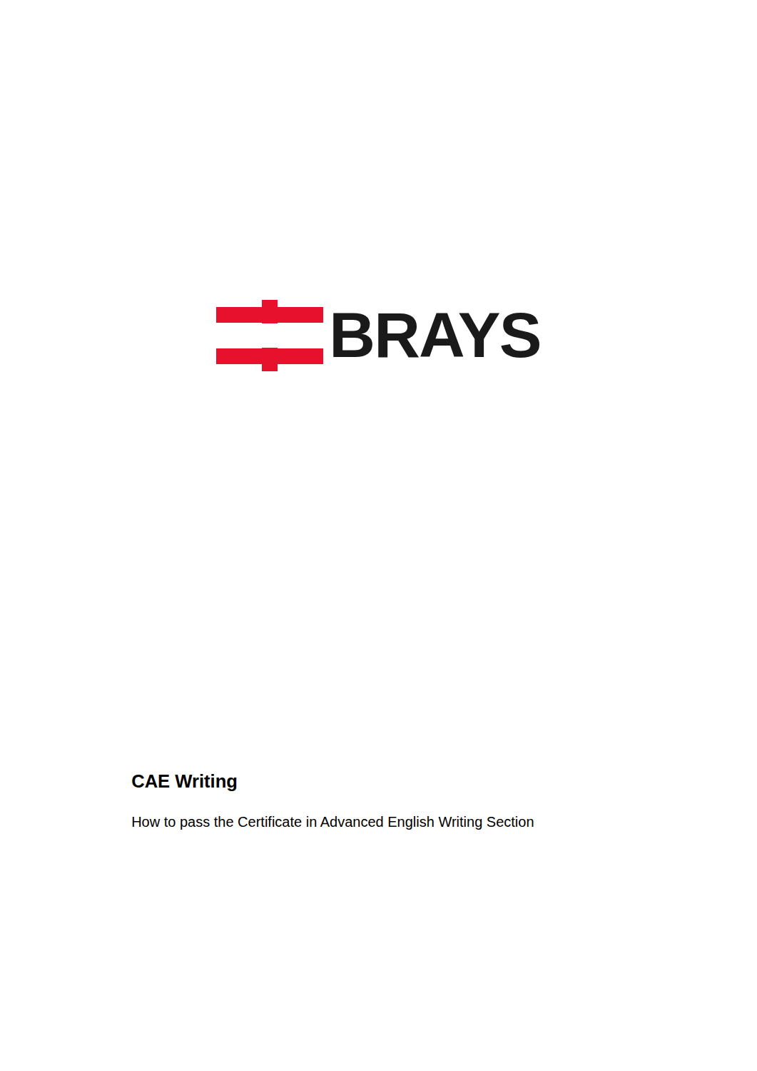BRAYS
CAE Writing
How to pass the Certificate in Advanced English Writing Section